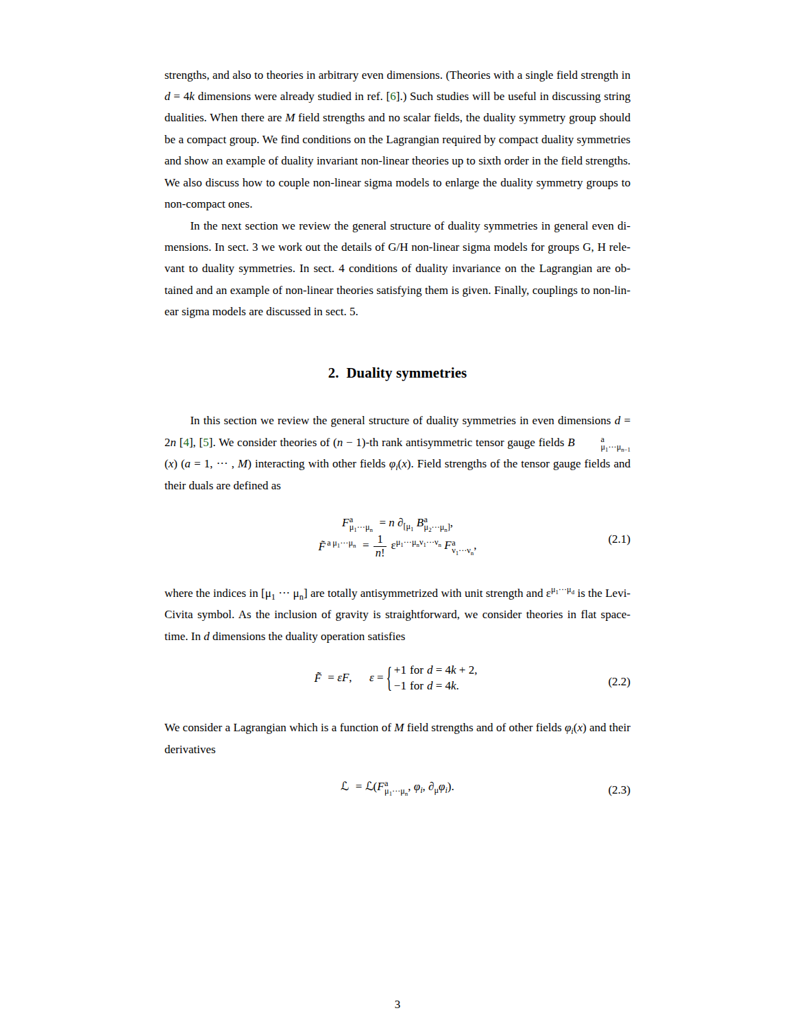strengths, and also to theories in arbitrary even dimensions. (Theories with a single field strength in d = 4k dimensions were already studied in ref. [6].) Such studies will be useful in discussing string dualities. When there are M field strengths and no scalar fields, the duality symmetry group should be a compact group. We find conditions on the Lagrangian required by compact duality symmetries and show an example of duality invariant non-linear theories up to sixth order in the field strengths. We also discuss how to couple non-linear sigma models to enlarge the duality symmetry groups to non-compact ones.
In the next section we review the general structure of duality symmetries in general even dimensions. In sect. 3 we work out the details of G/H non-linear sigma models for groups G, H relevant to duality symmetries. In sect. 4 conditions of duality invariance on the Lagrangian are obtained and an example of non-linear theories satisfying them is given. Finally, couplings to non-linear sigma models are discussed in sect. 5.
2. Duality symmetries
In this section we review the general structure of duality symmetries in even dimensions d = 2n [4], [5]. We consider theories of (n − 1)-th rank antisymmetric tensor gauge fields Baμ1···μn−1(x) (a = 1, ··· , M) interacting with other fields φi(x). Field strengths of the tensor gauge fields and their duals are defined as
Faμ1···μn = n ∂[μ1 Baμ2···μn],
F̃ a μ1···μn = 1 n! εμ1···μnν1···νn Faν1···νn,
(2.1)
where the indices in [μ1 ··· μn] are totally antisymmetrized with unit strength and εμ1···μd is the Levi-Civita symbol. As the inclusion of gravity is straightforward, we consider theories in flat space-time. In d dimensions the duality operation satisfies
F̃̃ = εF, ε =
| +1 | for | d = 4 k + 2, |
| −1 | for | d = 4 k . |
(2.2)
We consider a Lagrangian which is a function of M field strengths and of other fields φi(x) and their derivatives
ℒ = ℒ(Faμ1···μn, φi, ∂μφi).
(2.3)
3